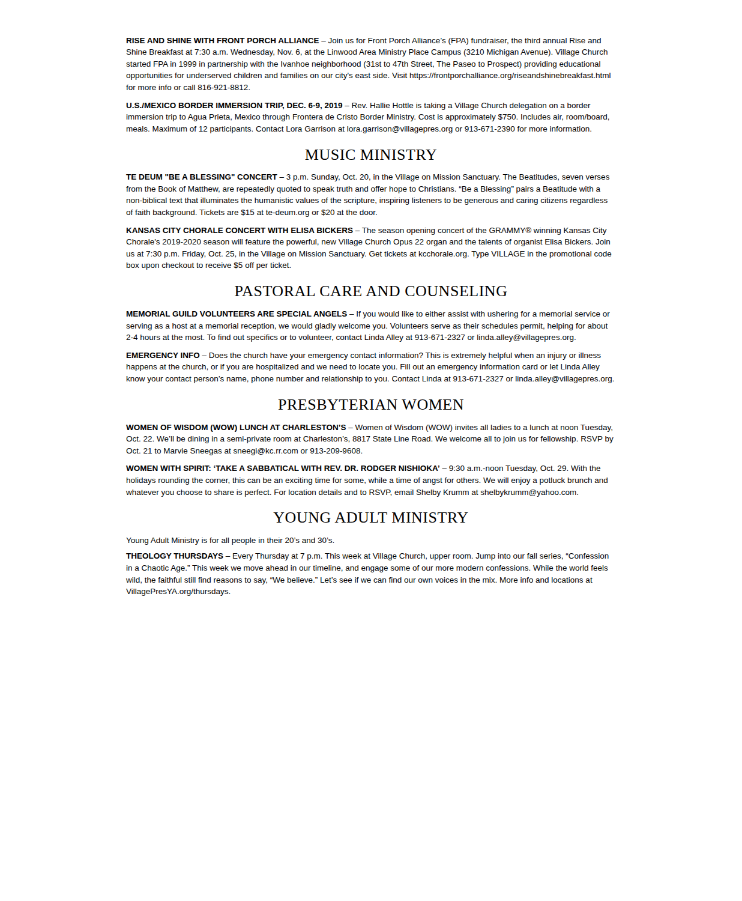RISE AND SHINE WITH FRONT PORCH ALLIANCE – Join us for Front Porch Alliance’s (FPA) fundraiser, the third annual Rise and Shine Breakfast at 7:30 a.m. Wednesday, Nov. 6, at the Linwood Area Ministry Place Campus (3210 Michigan Avenue). Village Church started FPA in 1999 in partnership with the Ivanhoe neighborhood (31st to 47th Street, The Paseo to Prospect) providing educational opportunities for underserved children and families on our city's east side. Visit https://frontporchalliance.org/riseandshinebreakfast.html for more info or call 816-921-8812.
U.S./MEXICO BORDER IMMERSION TRIP, DEC. 6-9, 2019 – Rev. Hallie Hottle is taking a Village Church delegation on a border immersion trip to Agua Prieta, Mexico through Frontera de Cristo Border Ministry. Cost is approximately $750. Includes air, room/board, meals. Maximum of 12 participants. Contact Lora Garrison at lora.garrison@villagepres.org or 913-671-2390 for more information.
MUSIC MINISTRY
TE DEUM "BE A BLESSING" CONCERT – 3 p.m. Sunday, Oct. 20, in the Village on Mission Sanctuary. The Beatitudes, seven verses from the Book of Matthew, are repeatedly quoted to speak truth and offer hope to Christians. “Be a Blessing” pairs a Beatitude with a non-biblical text that illuminates the humanistic values of the scripture, inspiring listeners to be generous and caring citizens regardless of faith background. Tickets are $15 at te-deum.org or $20 at the door.
KANSAS CITY CHORALE CONCERT WITH ELISA BICKERS – The season opening concert of the GRAMMY® winning Kansas City Chorale's 2019-2020 season will feature the powerful, new Village Church Opus 22 organ and the talents of organist Elisa Bickers. Join us at 7:30 p.m. Friday, Oct. 25, in the Village on Mission Sanctuary. Get tickets at kcchorale.org. Type VILLAGE in the promotional code box upon checkout to receive $5 off per ticket.
PASTORAL CARE AND COUNSELING
MEMORIAL GUILD VOLUNTEERS ARE SPECIAL ANGELS – If you would like to either assist with ushering for a memorial service or serving as a host at a memorial reception, we would gladly welcome you. Volunteers serve as their schedules permit, helping for about 2-4 hours at the most. To find out specifics or to volunteer, contact Linda Alley at 913-671-2327 or linda.alley@villagepres.org.
EMERGENCY INFO – Does the church have your emergency contact information? This is extremely helpful when an injury or illness happens at the church, or if you are hospitalized and we need to locate you. Fill out an emergency information card or let Linda Alley know your contact person’s name, phone number and relationship to you. Contact Linda at 913-671-2327 or linda.alley@villagepres.org.
PRESBYTERIAN WOMEN
WOMEN OF WISDOM (WOW) LUNCH AT CHARLESTON’S – Women of Wisdom (WOW) invites all ladies to a lunch at noon Tuesday, Oct. 22. We’ll be dining in a semi-private room at Charleston’s, 8817 State Line Road. We welcome all to join us for fellowship. RSVP by Oct. 21 to Marvie Sneegas at sneegi@kc.rr.com or 913-209-9608.
WOMEN WITH SPIRIT: ‘TAKE A SABBATICAL WITH REV. DR. RODGER NISHIOKA’ – 9:30 a.m.-noon Tuesday, Oct. 29. With the holidays rounding the corner, this can be an exciting time for some, while a time of angst for others. We will enjoy a potluck brunch and whatever you choose to share is perfect. For location details and to RSVP, email Shelby Krumm at shelbykrumm@yahoo.com.
YOUNG ADULT MINISTRY
Young Adult Ministry is for all people in their 20’s and 30’s.
THEOLOGY THURSDAYS – Every Thursday at 7 p.m. This week at Village Church, upper room. Jump into our fall series, “Confession in a Chaotic Age.” This week we move ahead in our timeline, and engage some of our more modern confessions. While the world feels wild, the faithful still find reasons to say, “We believe.” Let’s see if we can find our own voices in the mix. More info and locations at VillagePresYA.org/thursdays.